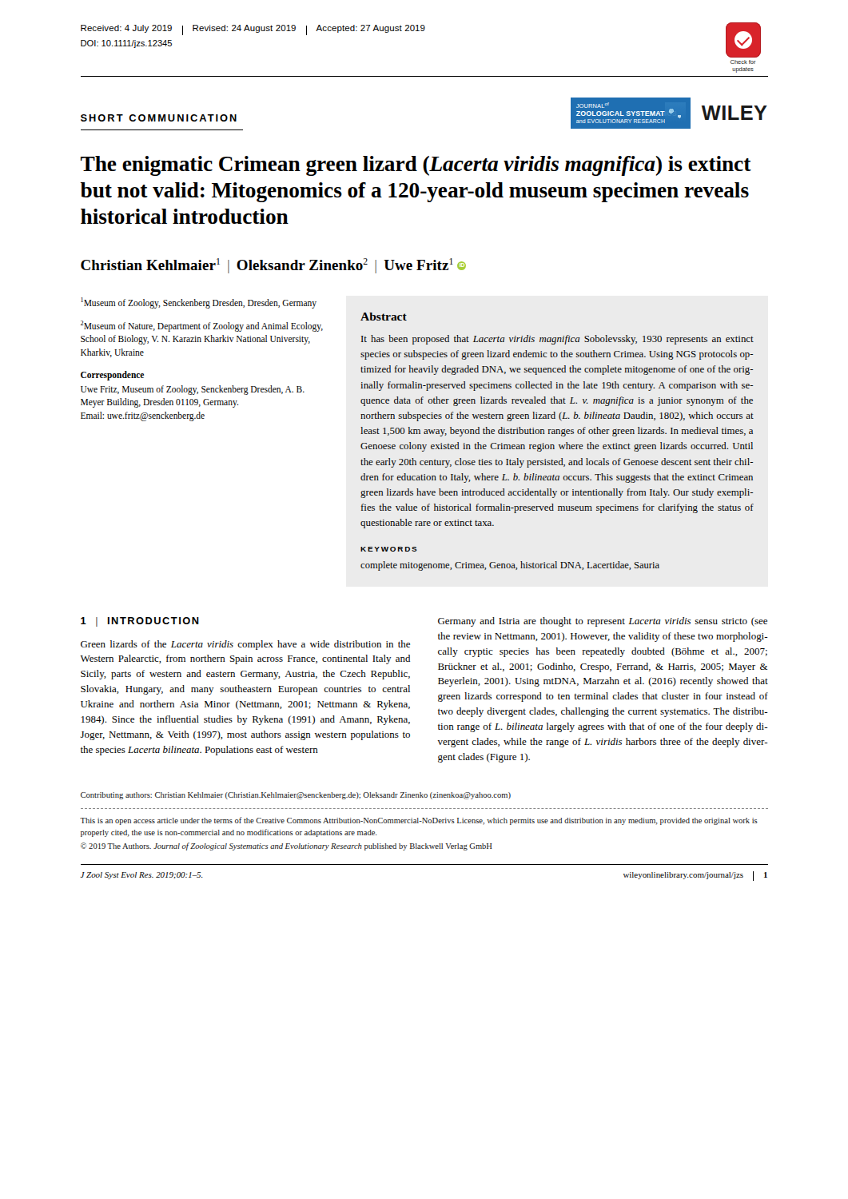Received: 4 July 2019 Revised: 24 August 2019 Accepted: 27 August 2019
DOI: 10.1111/jzs.12345
Check for
updates
Short Communication
JOURNALof
ZOOLOGICAL SYSTEMATICS
and EVOLUTIONARY RESEARCH
WILEY
The enigmatic Crimean green lizard (Lacerta viridis magnifica) is extinct but not valid: Mitogenomics of a 120-year-old museum specimen reveals historical introduction
Christian Kehlmaier1|Oleksandr Zinenko2|Uwe Fritz1
1Museum of Zoology, Senckenberg Dresden, Dresden, Germany
2Museum of Nature, Department of Zoology and Animal Ecology, School of Biology, V. N. Karazin Kharkiv National University, Kharkiv, Ukraine
Correspondence
Uwe Fritz, Museum of Zoology, Senckenberg Dresden, A. B. Meyer Building, Dresden 01109, Germany.
Email: uwe.fritz@senckenberg.de
Abstract
It has been proposed that Lacerta viridis magnifica Sobolevssky, 1930 represents an extinct species or subspecies of green lizard endemic to the southern Crimea. Using NGS protocols optimized for heavily degraded DNA, we sequenced the complete mitogenome of one of the originally formalin-preserved specimens collected in the late 19th century. A comparison with sequence data of other green lizards revealed that L. v. magnifica is a junior synonym of the northern subspecies of the western green lizard (L. b. bilineata Daudin, 1802), which occurs at least 1,500 km away, beyond the distribution ranges of other green lizards. In medieval times, a Genoese colony existed in the Crimean region where the extinct green lizards occurred. Until the early 20th century, close ties to Italy persisted, and locals of Genoese descent sent their children for education to Italy, where L. b. bilineata occurs. This suggests that the extinct Crimean green lizards have been introduced accidentally or intentionally from Italy. Our study exemplifies the value of historical formalin-preserved museum specimens for clarifying the status of questionable rare or extinct taxa.
Keywords
complete mitogenome, Crimea, Genoa, historical DNA, Lacertidae, Sauria
1|INTRODUCTION
Green lizards of the Lacerta viridis complex have a wide distribution in the Western Palearctic, from northern Spain across France, continental Italy and Sicily, parts of western and eastern Germany, Austria, the Czech Republic, Slovakia, Hungary, and many southeastern European countries to central Ukraine and northern Asia Minor (Nettmann, 2001; Nettmann & Rykena, 1984). Since the influential studies by Rykena (1991) and Amann, Rykena, Joger, Nettmann, & Veith (1997), most authors assign western populations to the species Lacerta bilineata. Populations east of western
Germany and Istria are thought to represent Lacerta viridis sensu stricto (see the review in Nettmann, 2001). However, the validity of these two morphologically cryptic species has been repeatedly doubted (Böhme et al., 2007; Brückner et al., 2001; Godinho, Crespo, Ferrand, & Harris, 2005; Mayer & Beyerlein, 2001). Using mtDNA, Marzahn et al. (2016) recently showed that green lizards correspond to ten terminal clades that cluster in four instead of two deeply divergent clades, challenging the current systematics. The distribution range of L. bilineata largely agrees with that of one of the four deeply divergent clades, while the range of L. viridis harbors three of the deeply divergent clades (Figure 1).
Contributing authors: Christian Kehlmaier (Christian.Kehlmaier@senckenberg.de); Oleksandr Zinenko (zinenkoa@yahoo.com)
This is an open access article under the terms of the Creative Commons Attribution-NonCommercial-NoDerivs License, which permits use and distribution in any medium, provided the original work is properly cited, the use is non-commercial and no modifications or adaptations are made.
© 2019 The Authors. Journal of Zoological Systematics and Evolutionary Research published by Blackwell Verlag GmbH
J Zool Syst Evol Res. 2019;00:1–5.
wileyonlinelibrary.com/journal/jzs 1